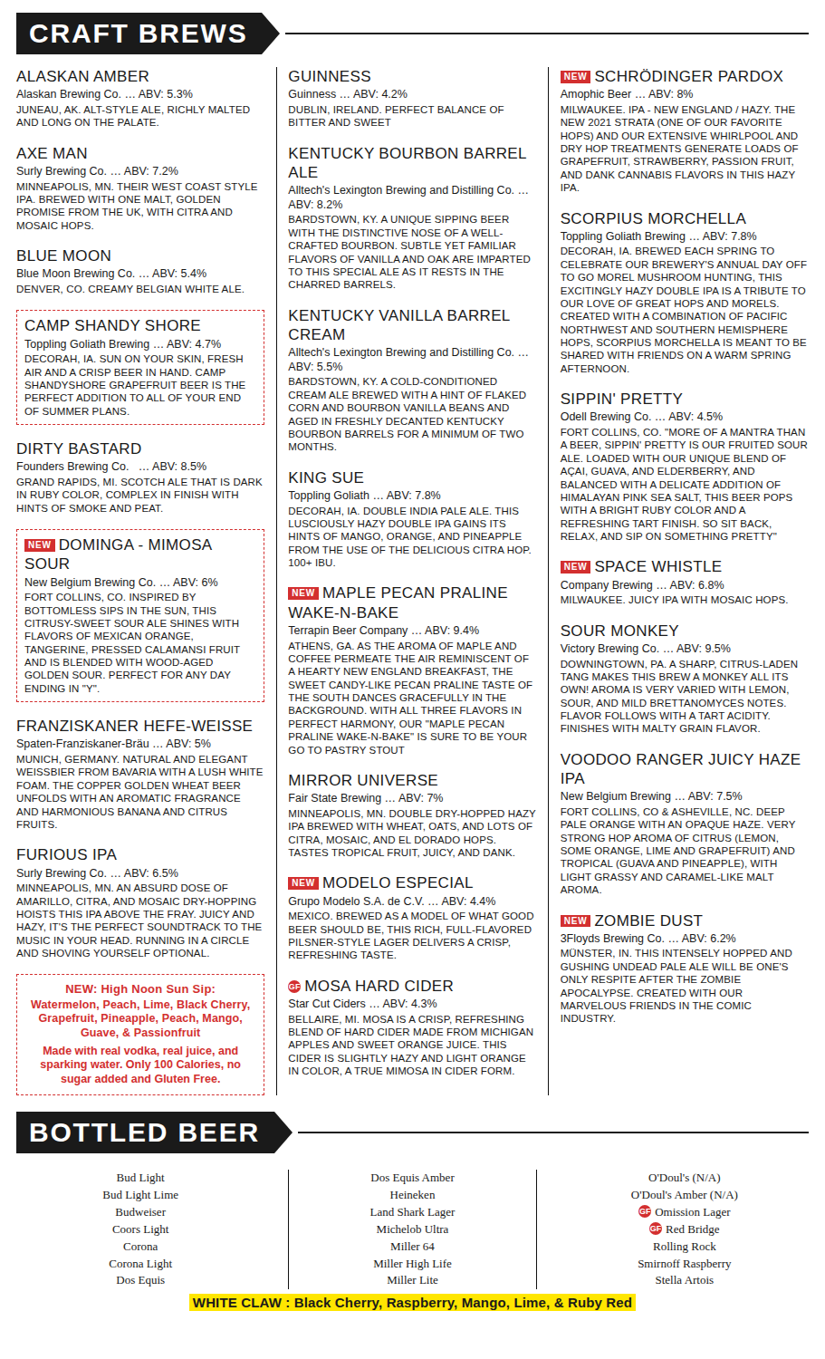Craft Brews
Alaskan Amber
Alaskan Brewing Co. … ABV: 5.3%
Juneau, AK. Alt-style ale, richly malted and long on the palate.
Axe Man
Surly Brewing Co. … ABV: 7.2%
Minneapolis, MN. Their west coast style IPA. Brewed with one malt, Golden Promise from the UK, with Citra and Mosaic hops.
Blue Moon
Blue Moon Brewing Co. … ABV: 5.4%
Denver, CO. Creamy Belgian white ale.
Camp Shandy Shore
Toppling Goliath Brewing … ABV: 4.7%
Decorah, IA. Sun on your skin, fresh air and a crisp beer in hand. Camp Shandyshore grapefruit beer is the perfect addition to all of your end of summer plans.
Dirty Bastard
Founders Brewing Co. … ABV: 8.5%
Grand Rapids, MI. Scotch ale that is dark in ruby color, complex in finish with hints of smoke and peat.
New Dominga - Mimosa Sour
New Belgium Brewing Co. … ABV: 6%
Fort Collins, CO. Inspired by bottomless sips in the sun, this citrusy-sweet sour ale shines with flavors of Mexican orange, tangerine, pressed calamansi fruit and is blended with wood-aged golden sour. Perfect for any day ending in "y".
Franziskaner Hefe-Weisse
Spaten-Franziskaner-Bräu … ABV: 5%
Munich, Germany. Natural and elegant Weissbier from Bavaria with a lush white foam. The copper golden wheat beer unfolds with an aromatic fragrance and harmonious banana and citrus fruits.
Furious IPA
Surly Brewing Co. … ABV: 6.5%
Minneapolis, MN. An absurd dose of Amarillo, Citra, and Mosaic dry-hopping hoists this IPA above the fray. Juicy and hazy, it's the perfect soundtrack to the music in your head. Running in a circle and shoving yourself optional.
NEW: High Noon Sun Sip:
Watermelon, Peach, Lime, Black Cherry, Grapefruit, Pineapple, Peach, Mango, Guave, & Passionfruit
Made with real vodka, real juice, and sparking water. Only 100 Calories, no sugar added and Gluten Free.
Guinness
Guinness … ABV: 4.2%
Dublin, Ireland. Perfect balance of bitter and sweet
Kentucky Bourbon Barrel Ale
Alltech's Lexington Brewing and Distilling Co. … ABV: 8.2%
Bardstown, KY. A unique sipping beer with the distinctive nose of a well-crafted bourbon. Subtle yet familiar flavors of vanilla and oak are imparted to this special ale as it rests in the charred barrels.
Kentucky Vanilla Barrel Cream
Alltech's Lexington Brewing and Distilling Co. … ABV: 5.5%
Bardstown, KY. A cold-conditioned cream ale brewed with a hint of flaked corn and bourbon vanilla beans and aged in freshly decanted Kentucky bourbon barrels for a minimum of two months.
King Sue
Toppling Goliath … ABV: 7.8%
Decorah, IA. Double India Pale Ale. This lusciously hazy double IPA gains its hints of mango, orange, and pineapple from the use of the delicious Citra hop. 100+ IBU.
New Maple Pecan Praline Wake-N-Bake
Terrapin Beer Company … ABV: 9.4%
Athens, GA. As the aroma of maple and coffee permeate the air reminiscent of a hearty New England breakfast, the sweet candy-like pecan praline taste of the south dances gracefully in the background. With all three flavors in perfect harmony, our "Maple Pecan Praline Wake-N-Bake" is sure to be your go to pastry stout
Mirror Universe
Fair State Brewing … ABV: 7%
Minneapolis, MN. Double dry-hopped hazy IPA brewed with wheat, oats, and lots of Citra, Mosaic, and El Dorado hops. Tastes tropical fruit, juicy, and dank.
New Modelo Especial
Grupo Modelo S.A. de C.V. … ABV: 4.4%
Mexico. Brewed as a model of what good beer should be, this rich, full-flavored pilsner-style lager delivers a crisp, refreshing taste.
GFMosa Hard Cider
Star Cut Ciders … ABV: 4.3%
Bellaire, MI. Mosa is a crisp, refreshing blend of hard cider made from Michigan apples and sweet orange juice. This cider is slightly hazy and light orange in color, a true mimosa in cider form.
New Schrödinger Pardox
Amophic Beer … ABV: 8%
Milwaukee. IPA - New England / Hazy. The new 2021 Strata (one of our favorite hops) and our extensive whirlpool and dry hop treatments generate loads of grapefruit, strawberry, passion fruit, and dank cannabis flavors in this hazy IPA.
Scorpius Morchella
Toppling Goliath Brewing … ABV: 7.8%
Decorah, IA. Brewed each spring to celebrate our brewery's annual day off to go morel mushroom hunting, this excitingly hazy double IPA is a tribute to our love of great hops and morels. Created with a combination of Pacific Northwest and Southern Hemisphere hops, Scorpius Morchella is meant to be shared with friends on a warm spring afternoon.
Sippin' Pretty
Odell Brewing Co. … ABV: 4.5%
Fort Collins, CO. "More of a mantra than a beer, Sippin' Pretty is our fruited sour ale. Loaded with our unique blend of açai, guava, and elderberry, and balanced with a delicate addition of Himalayan pink sea salt, this beer pops with a bright ruby color and a refreshing tart finish. So sit back, relax, and sip on something pretty"
New Space Whistle
Company Brewing … ABV: 6.8%
Milwaukee. Juicy IPA with Mosaic hops.
Sour Monkey
Victory Brewing Co. … ABV: 9.5%
Downingtown, PA. A sharp, citrus-laden tang makes this brew a monkey all its own! Aroma is very varied with lemon, sour, and mild Brettanomyces notes. Flavor follows with a tart acidity. Finishes with malty grain flavor.
Voodoo Ranger Juicy Haze IPA
New Belgium Brewing … ABV: 7.5%
Fort Collins, CO & Asheville, NC. Deep pale orange with an opaque haze. Very strong hop aroma of citrus (lemon, some orange, lime and grapefruit) and tropical (guava and pineapple), with light grassy and caramel-like malt aroma.
New Zombie Dust
3Floyds Brewing Co. … ABV: 6.2%
Münster, IN. This intensely hopped and gushing undead pale ale will be one's only respite after the zombie apocalypse. Created with our marvelous friends in the comic industry.
Bottled Beer
Bud Light
Bud Light Lime
Budweiser
Coors Light
Corona
Corona Light
Dos Equis
Dos Equis Amber
Heineken
Land Shark Lager
Michelob Ultra
Miller 64
Miller High Life
Miller Lite
O'Doul's (N/A)
O'Doul's Amber (N/A)
GFOmission Lager
GFRed Bridge
Rolling Rock
Smirnoff Raspberry
Stella Artois
WHITE CLAW : Black Cherry, Raspberry, Mango, Lime, & Ruby Red